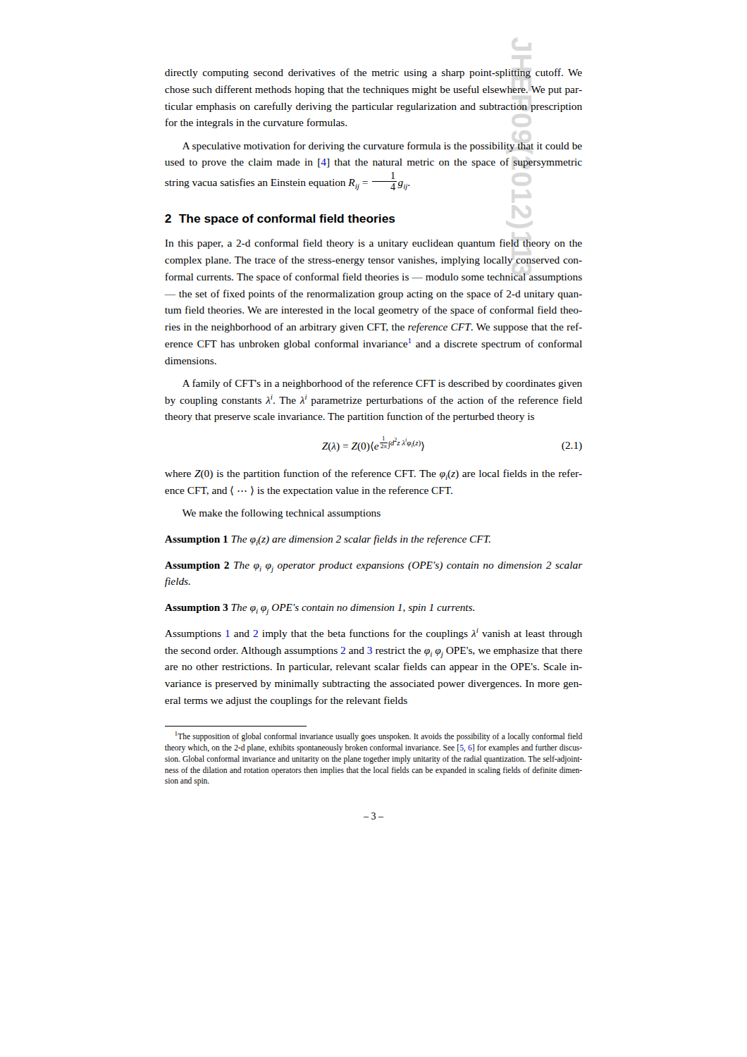JHEP09(2012)113
directly computing second derivatives of the metric using a sharp point-splitting cutoff. We chose such different methods hoping that the techniques might be useful elsewhere. We put particular emphasis on carefully deriving the particular regularization and subtraction prescription for the integrals in the curvature formulas.
A speculative motivation for deriving the curvature formula is the possibility that it could be used to prove the claim made in [4] that the natural metric on the space of supersymmetric string vacua satisfies an Einstein equation Rij = 14 gij.
2 The space of conformal field theories
In this paper, a 2-d conformal field theory is a unitary euclidean quantum field theory on the complex plane. The trace of the stress-energy tensor vanishes, implying locally conserved conformal currents. The space of conformal field theories is — modulo some technical assumptions — the set of fixed points of the renormalization group acting on the space of 2-d unitary quantum field theories. We are interested in the local geometry of the space of conformal field theories in the neighborhood of an arbitrary given CFT, the reference CFT. We suppose that the reference CFT has unbroken global conformal invariance1 and a discrete spectrum of conformal dimensions.
A family of CFT's in a neighborhood of the reference CFT is described by coordinates given by coupling constants λi. The λi parametrize perturbations of the action of the reference field theory that preserve scale invariance. The partition function of the perturbed theory is
Z(λ) = Z(0)⟨e12π∫d2z λiφi(z)⟩ (2.1)
where Z(0) is the partition function of the reference CFT. The φi(z) are local fields in the reference CFT, and ⟨ ⋯ ⟩ is the expectation value in the reference CFT.
We make the following technical assumptions
Assumption 1 The φi(z) are dimension 2 scalar fields in the reference CFT.
Assumption 2 The φi φj operator product expansions (OPE's) contain no dimension 2 scalar fields.
Assumption 3 The φi φj OPE's contain no dimension 1, spin 1 currents.
Assumptions 1 and 2 imply that the beta functions for the couplings λi vanish at least through the second order. Although assumptions 2 and 3 restrict the φi φj OPE's, we emphasize that there are no other restrictions. In particular, relevant scalar fields can appear in the OPE's. Scale invariance is preserved by minimally subtracting the associated power divergences. In more general terms we adjust the couplings for the relevant fields
1The supposition of global conformal invariance usually goes unspoken. It avoids the possibility of a locally conformal field theory which, on the 2-d plane, exhibits spontaneously broken conformal invariance. See [5, 6] for examples and further discussion. Global conformal invariance and unitarity on the plane together imply unitarity of the radial quantization. The self-adjointness of the dilation and rotation operators then implies that the local fields can be expanded in scaling fields of definite dimension and spin.
– 3 –